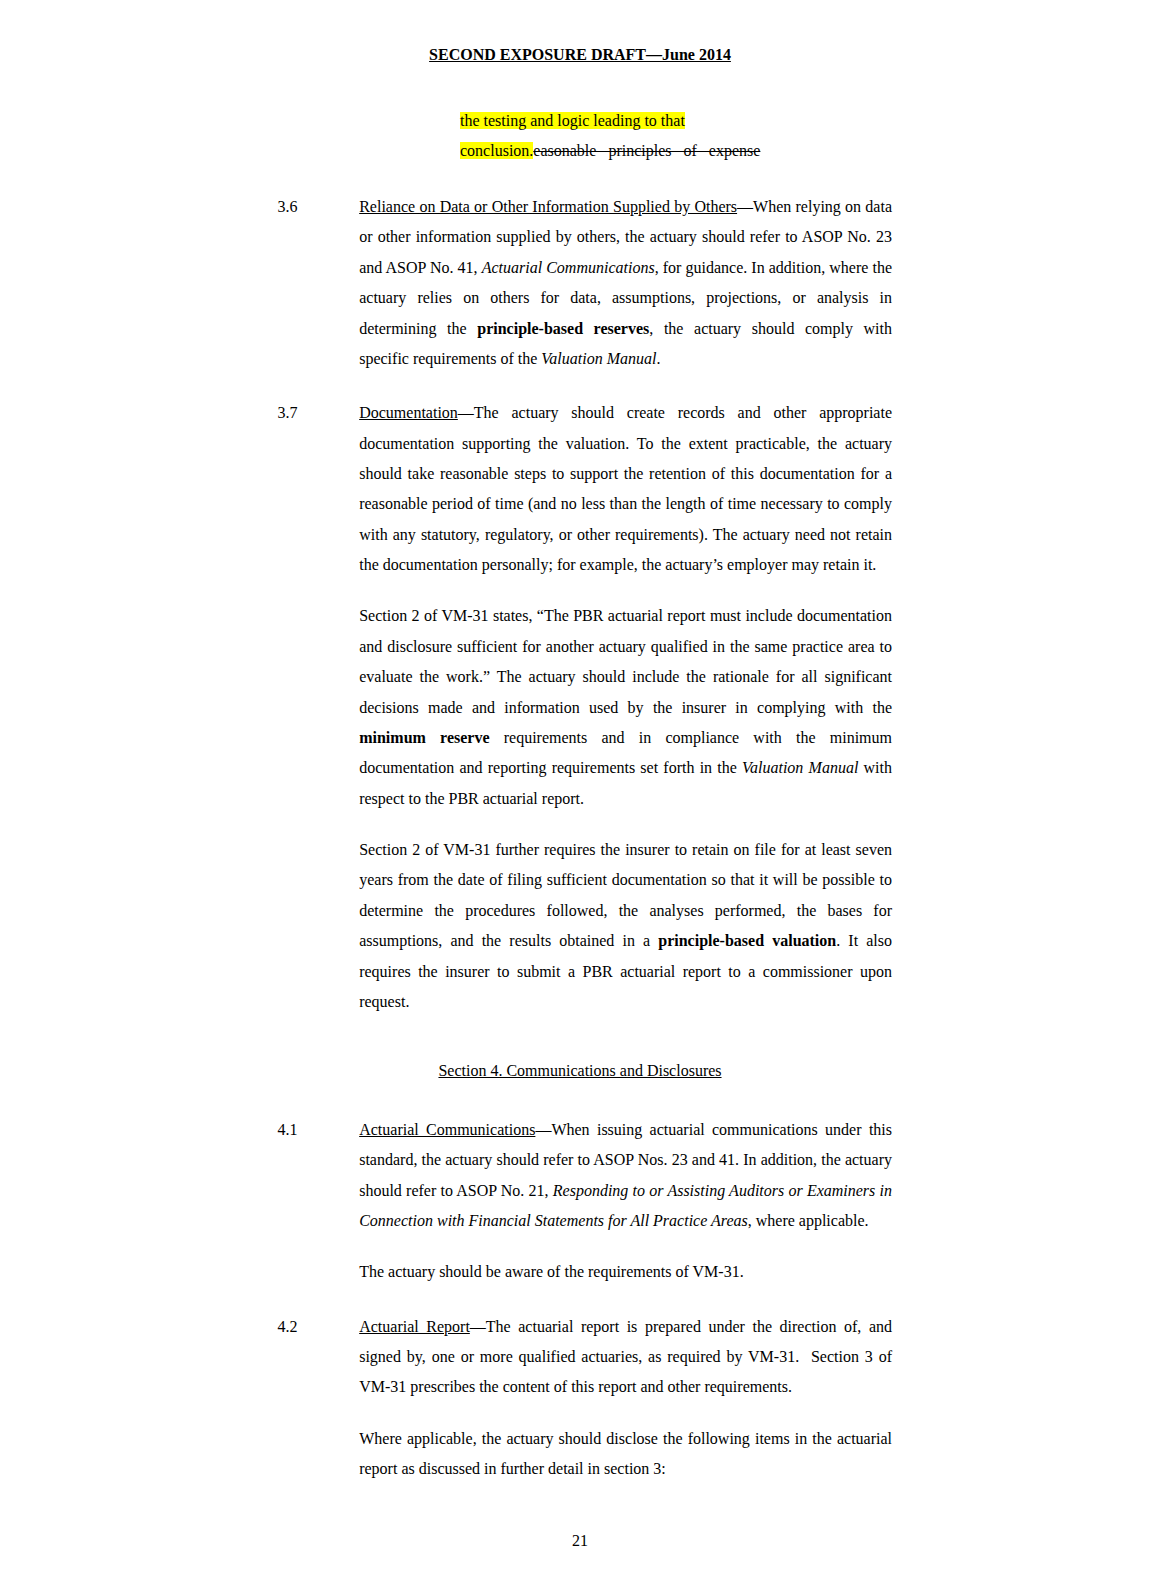SECOND EXPOSURE DRAFT—June 2014
the testing and logic leading to that conclusion. easonable principles of expense
3.6
Reliance on Data or Other Information Supplied by Others—When relying on data or other information supplied by others, the actuary should refer to ASOP No. 23 and ASOP No. 41, Actuarial Communications, for guidance. In addition, where the actuary relies on others for data, assumptions, projections, or analysis in determining the principle-based reserves, the actuary should comply with specific requirements of the Valuation Manual.
3.7
Documentation—The actuary should create records and other appropriate documentation supporting the valuation. To the extent practicable, the actuary should take reasonable steps to support the retention of this documentation for a reasonable period of time (and no less than the length of time necessary to comply with any statutory, regulatory, or other requirements). The actuary need not retain the documentation personally; for example, the actuary’s employer may retain it.
Section 2 of VM-31 states, “The PBR actuarial report must include documentation and disclosure sufficient for another actuary qualified in the same practice area to evaluate the work.” The actuary should include the rationale for all significant decisions made and information used by the insurer in complying with the minimum reserve requirements and in compliance with the minimum documentation and reporting requirements set forth in the Valuation Manual with respect to the PBR actuarial report.
Section 2 of VM-31 further requires the insurer to retain on file for at least seven years from the date of filing sufficient documentation so that it will be possible to determine the procedures followed, the analyses performed, the bases for assumptions, and the results obtained in a principle-based valuation. It also requires the insurer to submit a PBR actuarial report to a commissioner upon request.
Section 4. Communications and Disclosures
4.1
Actuarial Communications—When issuing actuarial communications under this standard, the actuary should refer to ASOP Nos. 23 and 41. In addition, the actuary should refer to ASOP No. 21, Responding to or Assisting Auditors or Examiners in Connection with Financial Statements for All Practice Areas, where applicable.
The actuary should be aware of the requirements of VM-31.
4.2
Actuarial Report—The actuarial report is prepared under the direction of, and signed by, one or more qualified actuaries, as required by VM-31. Section 3 of VM-31 prescribes the content of this report and other requirements.
Where applicable, the actuary should disclose the following items in the actuarial report as discussed in further detail in section 3:
21